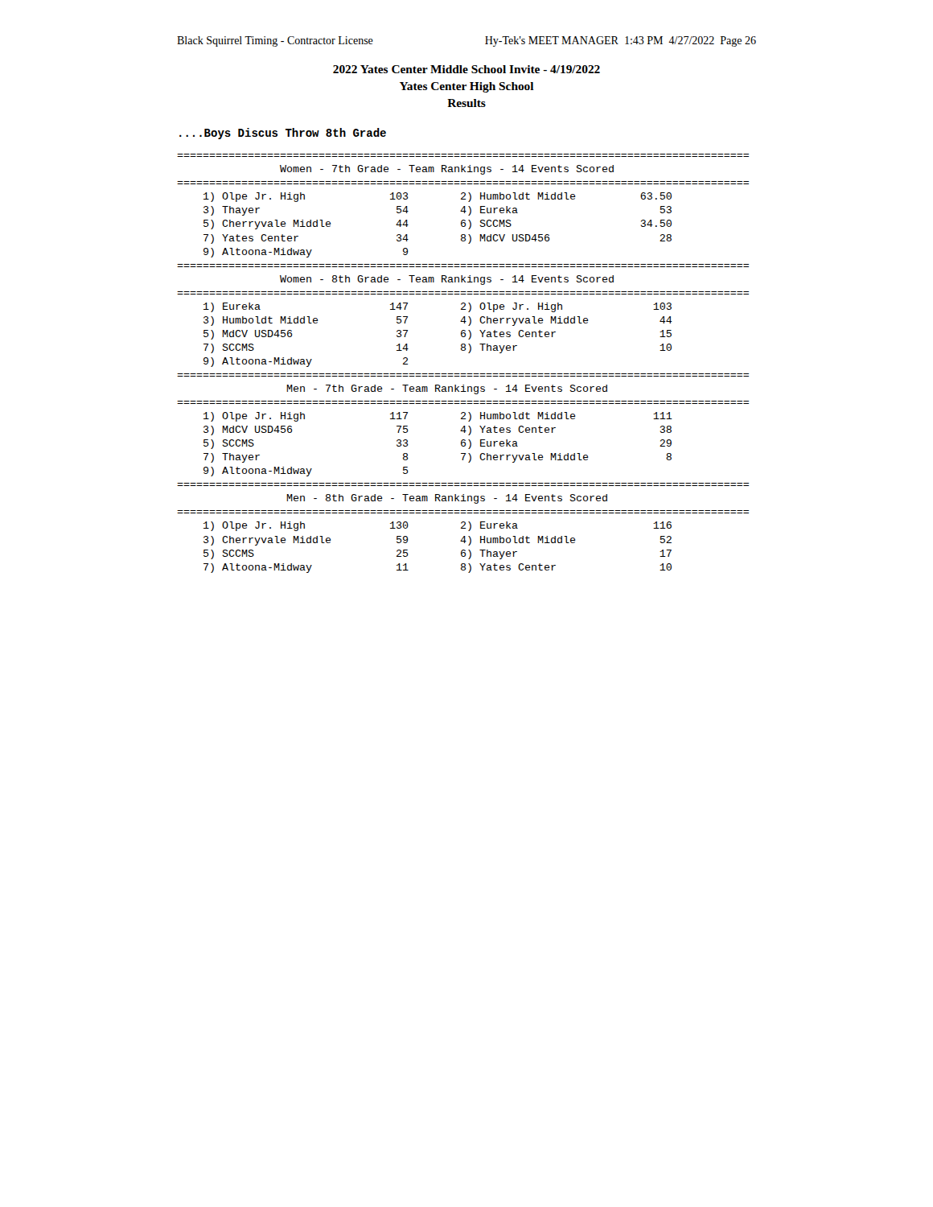Black Squirrel Timing - Contractor License
Hy-Tek's MEET MANAGER 1:43 PM 4/27/2022 Page 26
2022 Yates Center Middle School Invite - 4/19/2022
Yates Center High School
Results
....Boys Discus Throw 8th Grade
=========================================================================================
                Women - 7th Grade - Team Rankings - 14 Events Scored
=========================================================================================
    1) Olpe Jr. High             103        2) Humboldt Middle          63.50
    3) Thayer                     54        4) Eureka                      53
    5) Cherryvale Middle          44        6) SCCMS                    34.50
    7) Yates Center               34        8) MdCV USD456                 28
    9) Altoona-Midway              9
=========================================================================================
                Women - 8th Grade - Team Rankings - 14 Events Scored
=========================================================================================
    1) Eureka                    147        2) Olpe Jr. High              103
    3) Humboldt Middle            57        4) Cherryvale Middle           44
    5) MdCV USD456                37        6) Yates Center                15
    7) SCCMS                      14        8) Thayer                      10
    9) Altoona-Midway              2
=========================================================================================
                 Men - 7th Grade - Team Rankings - 14 Events Scored
=========================================================================================
    1) Olpe Jr. High             117        2) Humboldt Middle            111
    3) MdCV USD456                75        4) Yates Center                38
    5) SCCMS                      33        6) Eureka                      29
    7) Thayer                      8        7) Cherryvale Middle            8
    9) Altoona-Midway              5
=========================================================================================
                 Men - 8th Grade - Team Rankings - 14 Events Scored
=========================================================================================
    1) Olpe Jr. High             130        2) Eureka                     116
    3) Cherryvale Middle          59        4) Humboldt Middle             52
    5) SCCMS                      25        6) Thayer                      17
    7) Altoona-Midway             11        8) Yates Center                10